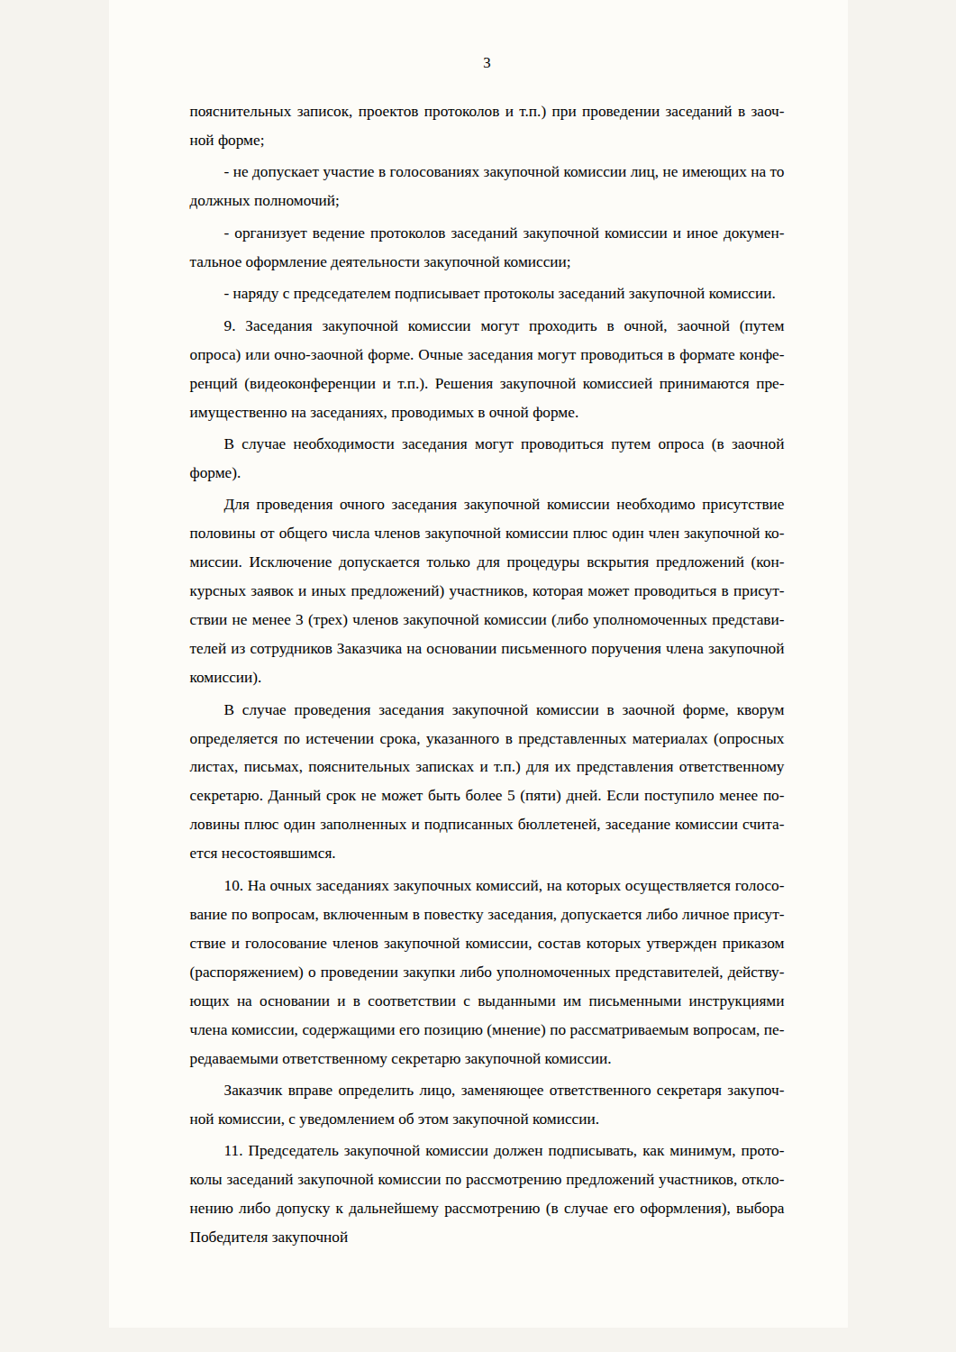3
пояснительных записок, проектов протоколов и т.п.) при проведении заседаний в заочной форме;
- не допускает участие в голосованиях закупочной комиссии лиц, не имеющих на то должных полномочий;
- организует ведение протоколов заседаний закупочной комиссии и иное документальное оформление деятельности закупочной комиссии;
- наряду с председателем подписывает протоколы заседаний закупочной комиссии.
9. Заседания закупочной комиссии могут проходить в очной, заочной (путем опроса) или очно-заочной форме. Очные заседания могут проводиться в формате конференций (видеоконференции и т.п.). Решения закупочной комиссией принимаются преимущественно на заседаниях, проводимых в очной форме.
В случае необходимости заседания могут проводиться путем опроса (в заочной форме).
Для проведения очного заседания закупочной комиссии необходимо присутствие половины от общего числа членов закупочной комиссии плюс один член закупочной комиссии. Исключение допускается только для процедуры вскрытия предложений (конкурсных заявок и иных предложений) участников, которая может проводиться в присутствии не менее 3 (трех) членов закупочной комиссии (либо уполномоченных представителей из сотрудников Заказчика на основании письменного поручения члена закупочной комиссии).
В случае проведения заседания закупочной комиссии в заочной форме, кворум определяется по истечении срока, указанного в представленных материалах (опросных листах, письмах, пояснительных записках и т.п.) для их представления ответственному секретарю. Данный срок не может быть более 5 (пяти) дней. Если поступило менее половины плюс один заполненных и подписанных бюллетеней, заседание комиссии считается несостоявшимся.
10. На очных заседаниях закупочных комиссий, на которых осуществляется голосование по вопросам, включенным в повестку заседания, допускается либо личное присутствие и голосование членов закупочной комиссии, состав которых утвержден приказом (распоряжением) о проведении закупки либо уполномоченных представителей, действующих на основании и в соответствии с выданными им письменными инструкциями члена комиссии, содержащими его позицию (мнение) по рассматриваемым вопросам, передаваемыми ответственному секретарю закупочной комиссии.
Заказчик вправе определить лицо, заменяющее ответственного секретаря закупочной комиссии, с уведомлением об этом закупочной комиссии.
11. Председатель закупочной комиссии должен подписывать, как минимум, протоколы заседаний закупочной комиссии по рассмотрению предложений участников, отклонению либо допуску к дальнейшему рассмотрению (в случае его оформления), выбора Победителя закупочной